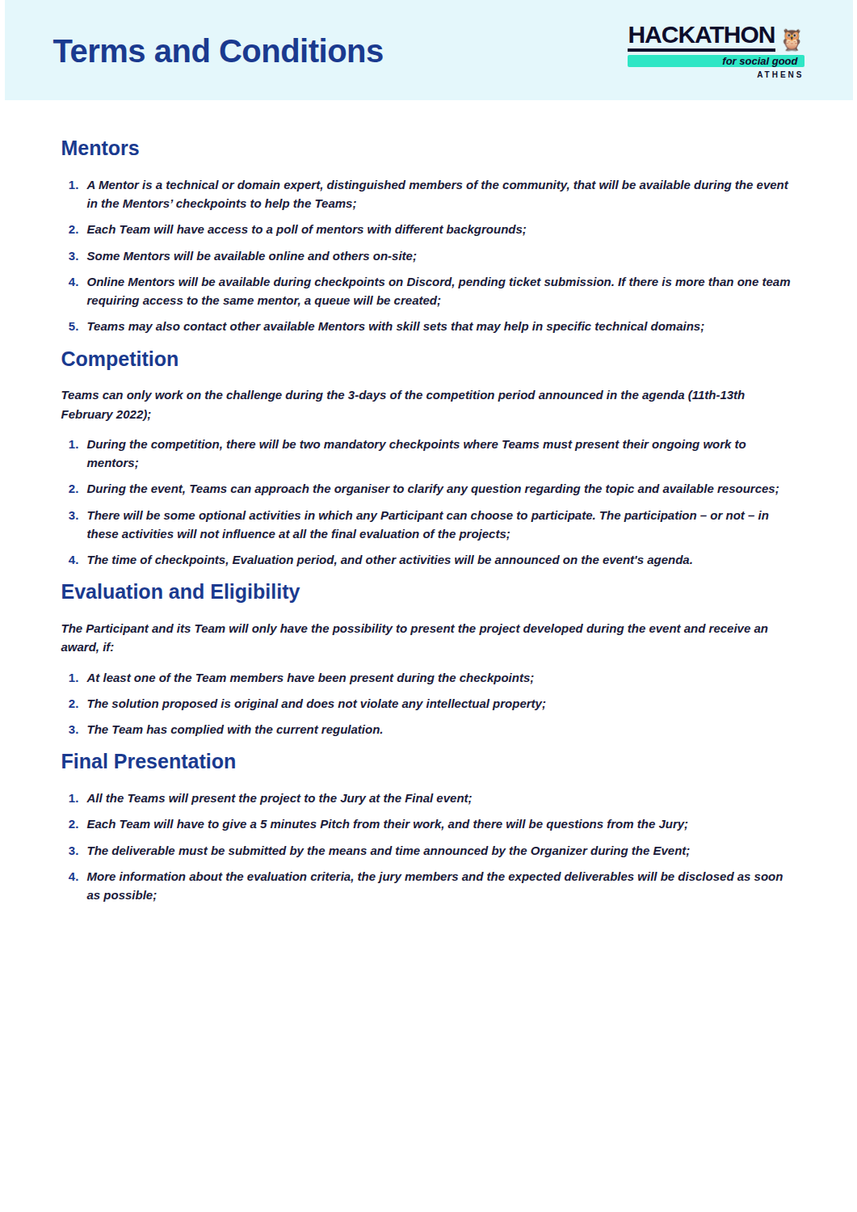Terms and Conditions
HACKATHON🦉 for social good ATHENS
Mentors
A Mentor is a technical or domain expert, distinguished members of the community, that will be available during the event in the Mentors’ checkpoints to help the Teams;
Each Team will have access to a poll of mentors with different backgrounds;
Some Mentors will be available online and others on-site;
Online Mentors will be available during checkpoints on Discord, pending ticket submission. If there is more than one team requiring access to the same mentor, a queue will be created;
Teams may also contact other available Mentors with skill sets that may help in specific technical domains;
Competition
Teams can only work on the challenge during the 3-days of the competition period announced in the agenda (11th-13th February 2022);
During the competition, there will be two mandatory checkpoints where Teams must present their ongoing work to mentors;
During the event, Teams can approach the organiser to clarify any question regarding the topic and available resources;
There will be some optional activities in which any Participant can choose to participate. The participation – or not – in these activities will not influence at all the final evaluation of the projects;
The time of checkpoints, Evaluation period, and other activities will be announced on the event's agenda.
Evaluation and Eligibility
The Participant and its Team will only have the possibility to present the project developed during the event and receive an award, if:
At least one of the Team members have been present during the checkpoints;
The solution proposed is original and does not violate any intellectual property;
The Team has complied with the current regulation.
Final Presentation
All the Teams will present the project to the Jury at the Final event;
Each Team will have to give a 5 minutes Pitch from their work, and there will be questions from the Jury;
The deliverable must be submitted by the means and time announced by the Organizer during the Event;
More information about the evaluation criteria, the jury members and the expected deliverables will be disclosed as soon as possible;